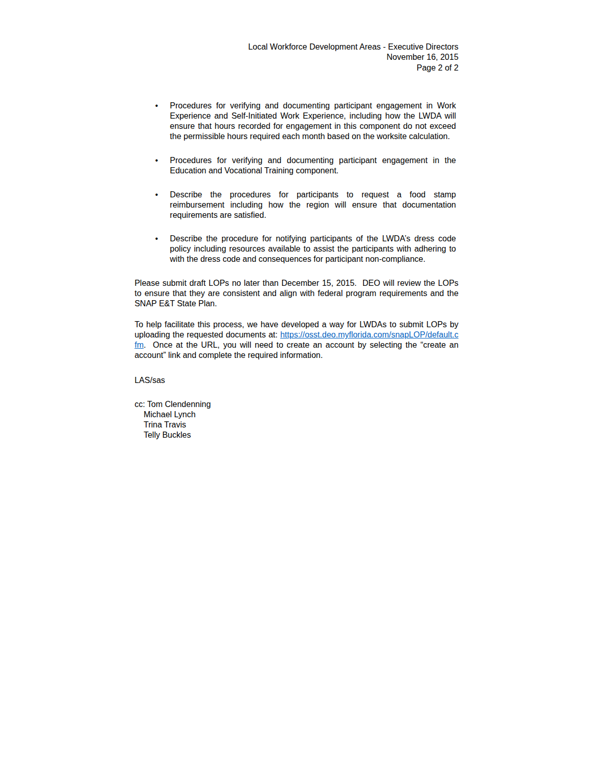Local Workforce Development Areas - Executive Directors
November 16, 2015
Page 2 of 2
Procedures for verifying and documenting participant engagement in Work Experience and Self-Initiated Work Experience, including how the LWDA will ensure that hours recorded for engagement in this component do not exceed the permissible hours required each month based on the worksite calculation.
Procedures for verifying and documenting participant engagement in the Education and Vocational Training component.
Describe the procedures for participants to request a food stamp reimbursement including how the region will ensure that documentation requirements are satisfied.
Describe the procedure for notifying participants of the LWDA’s dress code policy including resources available to assist the participants with adhering to with the dress code and consequences for participant non-compliance.
Please submit draft LOPs no later than December 15, 2015. DEO will review the LOPs to ensure that they are consistent and align with federal program requirements and the SNAP E&T State Plan.
To help facilitate this process, we have developed a way for LWDAs to submit LOPs by uploading the requested documents at: https://osst.deo.myflorida.com/snapLOP/default.cfm. Once at the URL, you will need to create an account by selecting the “create an account” link and complete the required information.
LAS/sas
cc: Tom Clendenning
Michael Lynch
Trina Travis
Telly Buckles